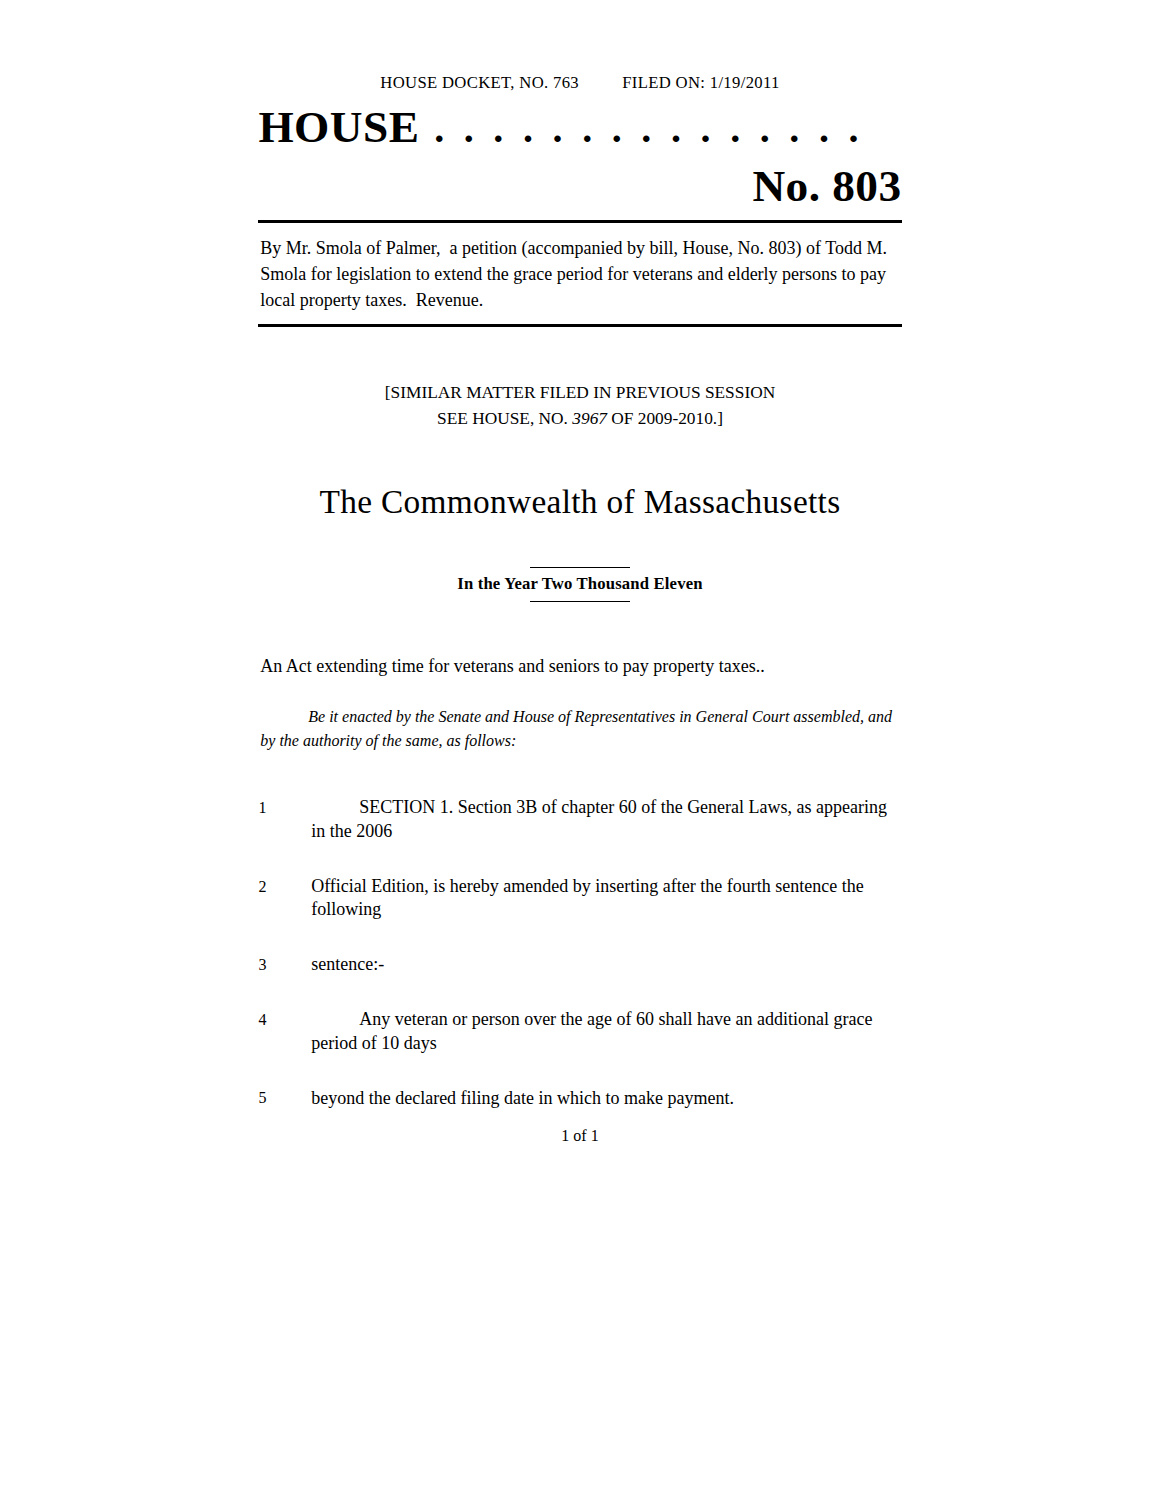HOUSE DOCKET, NO. 763 FILED ON: 1/19/2011
HOUSE . . . . . . . . . . . . . . . No. 803
By Mr. Smola of Palmer, a petition (accompanied by bill, House, No. 803) of Todd M. Smola for legislation to extend the grace period for veterans and elderly persons to pay local property taxes. Revenue.
[SIMILAR MATTER FILED IN PREVIOUS SESSION
SEE HOUSE, NO. 3967 OF 2009-2010.]
The Commonwealth of Massachusetts
In the Year Two Thousand Eleven
An Act extending time for veterans and seniors to pay property taxes..
Be it enacted by the Senate and House of Representatives in General Court assembled, and by the authority of the same, as follows:
1
SECTION 1. Section 3B of chapter 60 of the General Laws, as appearing in the 2006
2
Official Edition, is hereby amended by inserting after the fourth sentence the following
3
sentence:-
4
Any veteran or person over the age of 60 shall have an additional grace period of 10 days
5
beyond the declared filing date in which to make payment.
1 of 1